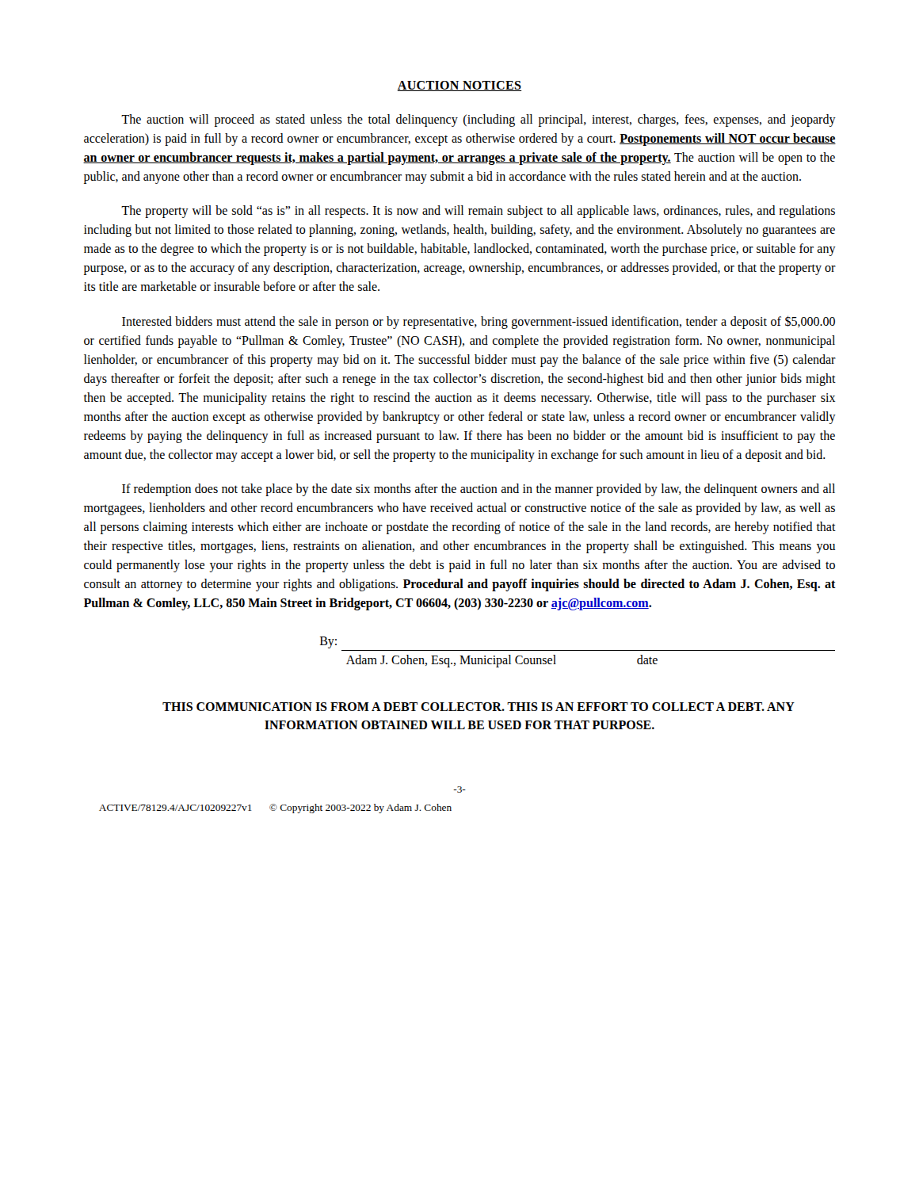AUCTION NOTICES
The auction will proceed as stated unless the total delinquency (including all principal, interest, charges, fees, expenses, and jeopardy acceleration) is paid in full by a record owner or encumbrancer, except as otherwise ordered by a court. Postponements will NOT occur because an owner or encumbrancer requests it, makes a partial payment, or arranges a private sale of the property. The auction will be open to the public, and anyone other than a record owner or encumbrancer may submit a bid in accordance with the rules stated herein and at the auction.
The property will be sold “as is” in all respects. It is now and will remain subject to all applicable laws, ordinances, rules, and regulations including but not limited to those related to planning, zoning, wetlands, health, building, safety, and the environment. Absolutely no guarantees are made as to the degree to which the property is or is not buildable, habitable, landlocked, contaminated, worth the purchase price, or suitable for any purpose, or as to the accuracy of any description, characterization, acreage, ownership, encumbrances, or addresses provided, or that the property or its title are marketable or insurable before or after the sale.
Interested bidders must attend the sale in person or by representative, bring government-issued identification, tender a deposit of $5,000.00 or certified funds payable to “Pullman & Comley, Trustee” (NO CASH), and complete the provided registration form. No owner, nonmunicipal lienholder, or encumbrancer of this property may bid on it. The successful bidder must pay the balance of the sale price within five (5) calendar days thereafter or forfeit the deposit; after such a renege in the tax collector’s discretion, the second-highest bid and then other junior bids might then be accepted. The municipality retains the right to rescind the auction as it deems necessary. Otherwise, title will pass to the purchaser six months after the auction except as otherwise provided by bankruptcy or other federal or state law, unless a record owner or encumbrancer validly redeems by paying the delinquency in full as increased pursuant to law. If there has been no bidder or the amount bid is insufficient to pay the amount due, the collector may accept a lower bid, or sell the property to the municipality in exchange for such amount in lieu of a deposit and bid.
If redemption does not take place by the date six months after the auction and in the manner provided by law, the delinquent owners and all mortgagees, lienholders and other record encumbrancers who have received actual or constructive notice of the sale as provided by law, as well as all persons claiming interests which either are inchoate or postdate the recording of notice of the sale in the land records, are hereby notified that their respective titles, mortgages, liens, restraints on alienation, and other encumbrances in the property shall be extinguished. This means you could permanently lose your rights in the property unless the debt is paid in full no later than six months after the auction. You are advised to consult an attorney to determine your rights and obligations. Procedural and payoff inquiries should be directed to Adam J. Cohen, Esq. at Pullman & Comley, LLC, 850 Main Street in Bridgeport, CT 06604, (203) 330-2230 or ajc@pullcom.com.
By:
Adam J. Cohen, Esq., Municipal Counsel date
THIS COMMUNICATION IS FROM A DEBT COLLECTOR. THIS IS AN EFFORT TO COLLECT A DEBT. ANY INFORMATION OBTAINED WILL BE USED FOR THAT PURPOSE.
-3-
ACTIVE/78129.4/AJC/10209227v1 © Copyright 2003-2022 by Adam J. Cohen